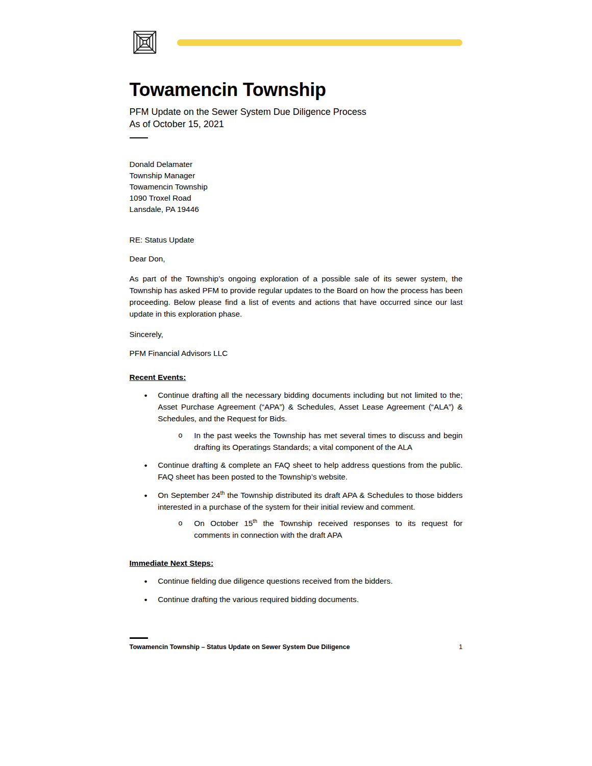Towamencin Township
PFM Update on the Sewer System Due Diligence Process
As of October 15, 2021
Donald Delamater
Township Manager
Towamencin Township
1090 Troxel Road
Lansdale, PA 19446
RE: Status Update
Dear Don,
As part of the Township’s ongoing exploration of a possible sale of its sewer system, the Township has asked PFM to provide regular updates to the Board on how the process has been proceeding. Below please find a list of events and actions that have occurred since our last update in this exploration phase.
Sincerely,
PFM Financial Advisors LLC
Recent Events:
Continue drafting all the necessary bidding documents including but not limited to the; Asset Purchase Agreement (“APA”) & Schedules, Asset Lease Agreement (“ALA”) & Schedules, and the Request for Bids.
In the past weeks the Township has met several times to discuss and begin drafting its Operatings Standards; a vital component of the ALA
Continue drafting & complete an FAQ sheet to help address questions from the public. FAQ sheet has been posted to the Township’s website.
On September 24th the Township distributed its draft APA & Schedules to those bidders interested in a purchase of the system for their initial review and comment.
On October 15th the Township received responses to its request for comments in connection with the draft APA
Immediate Next Steps:
Continue fielding due diligence questions received from the bidders.
Continue drafting the various required bidding documents.
Towamencin Township – Status Update on Sewer System Due Diligence
1